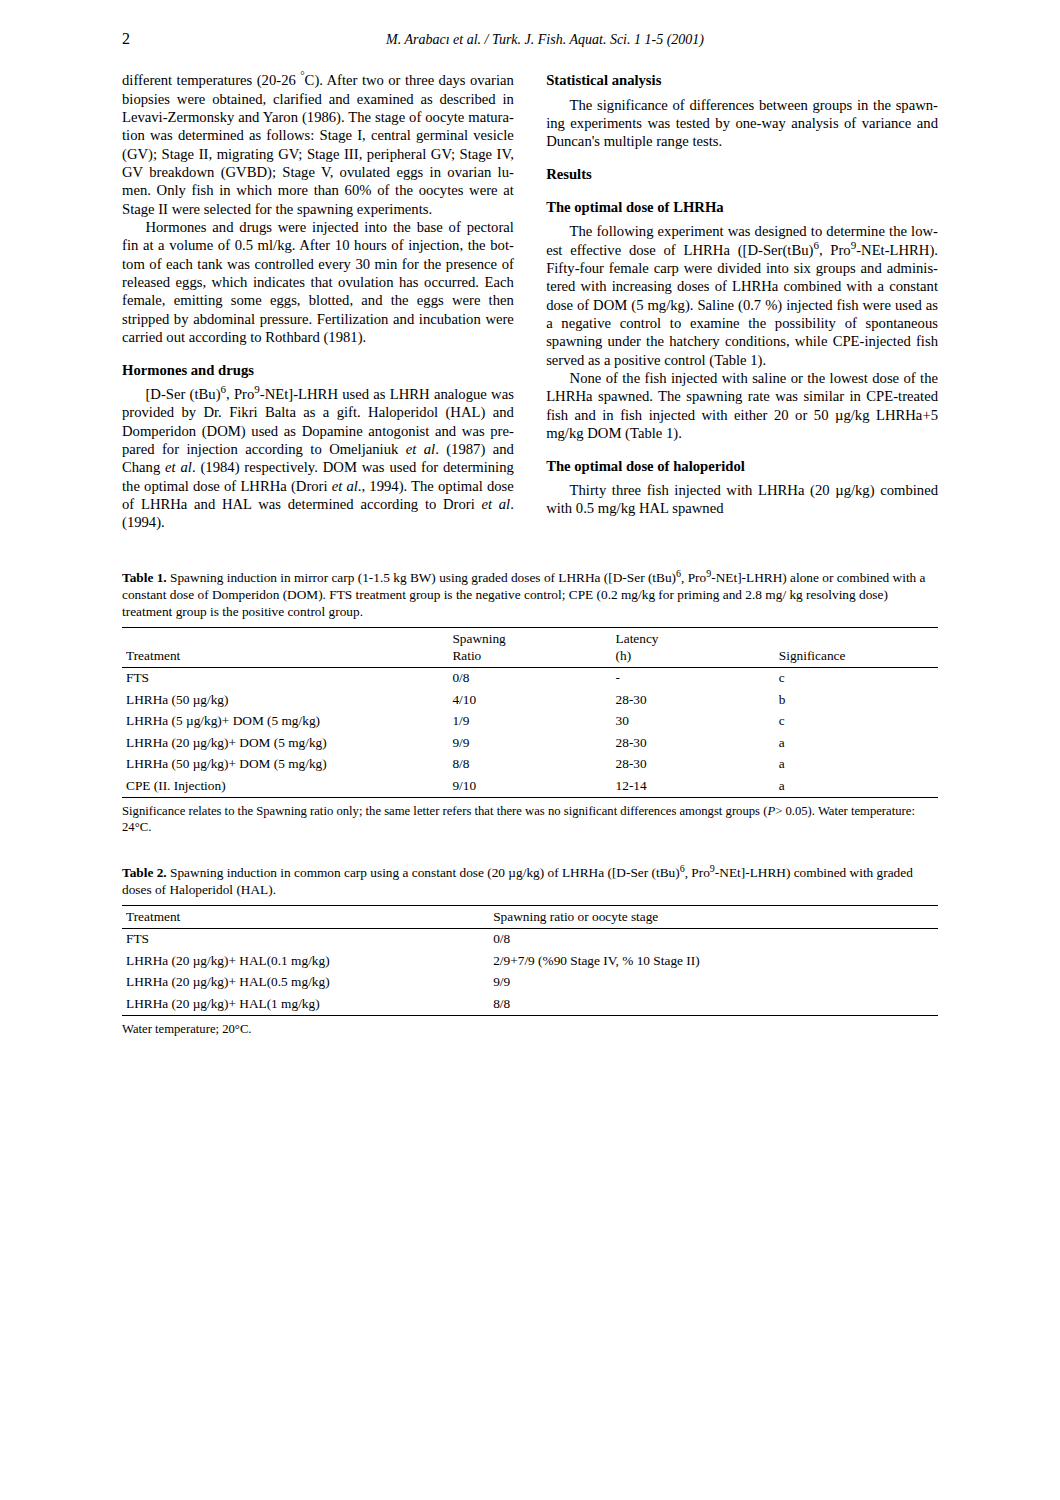2 M. Arabacı et al. / Turk. J. Fish. Aquat. Sci. 1 1-5 (2001)
different temperatures (20-26 °C). After two or three days ovarian biopsies were obtained, clarified and examined as described in Levavi-Zermonsky and Yaron (1986). The stage of oocyte maturation was determined as follows: Stage I, central germinal vesicle (GV); Stage II, migrating GV; Stage III, peripheral GV; Stage IV, GV breakdown (GVBD); Stage V, ovulated eggs in ovarian lumen. Only fish in which more than 60% of the oocytes were at Stage II were selected for the spawning experiments.
Hormones and drugs were injected into the base of pectoral fin at a volume of 0.5 ml/kg. After 10 hours of injection, the bottom of each tank was controlled every 30 min for the presence of released eggs, which indicates that ovulation has occurred. Each female, emitting some eggs, blotted, and the eggs were then stripped by abdominal pressure. Fertilization and incubation were carried out according to Rothbard (1981).
Hormones and drugs
[D-Ser (tBu)6, Pro9-NEt]-LHRH used as LHRH analogue was provided by Dr. Fikri Balta as a gift. Haloperidol (HAL) and Domperidon (DOM) used as Dopamine antogonist and was prepared for injection according to Omeljaniuk et al. (1987) and Chang et al. (1984) respectively. DOM was used for determining the optimal dose of LHRHa (Drori et al., 1994). The optimal dose of LHRHa and HAL was determined according to Drori et al. (1994).
Statistical analysis
The significance of differences between groups in the spawning experiments was tested by one-way analysis of variance and Duncan's multiple range tests.
Results
The optimal dose of LHRHa
The following experiment was designed to determine the lowest effective dose of LHRHa ([D-Ser(tBu)6, Pro9-NEt-LHRH). Fifty-four female carp were divided into six groups and administered with increasing doses of LHRHa combined with a constant dose of DOM (5 mg/kg). Saline (0.7 %) injected fish were used as a negative control to examine the possibility of spontaneous spawning under the hatchery conditions, while CPE-injected fish served as a positive control (Table 1).
None of the fish injected with saline or the lowest dose of the LHRHa spawned. The spawning rate was similar in CPE-treated fish and in fish injected with either 20 or 50 µg/kg LHRHa+5 mg/kg DOM (Table 1).
The optimal dose of haloperidol
Thirty three fish injected with LHRHa (20 µg/kg) combined with 0.5 mg/kg HAL spawned
Table 1. Spawning induction in mirror carp (1-1.5 kg BW) using graded doses of LHRHa ([D-Ser (tBu) 6 , Pro 9 -NEt]-LHRH) alone or combined with a constant dose of Domperidon (DOM). FTS treatment group is the negative control; CPE (0.2 mg/kg for priming and 2.8 mg/ kg resolving dose) treatment group is the positive control group.
| Treatment | Spawning Ratio | Latency (h) | Significance |
| --- | --- | --- | --- |
| FTS | 0/8 | - | c |
| LHRHa (50 µg/kg) | 4/10 | 28-30 | b |
| LHRHa (5 µg/kg)+ DOM (5 mg/kg) | 1/9 | 30 | c |
| LHRHa (20 µg/kg)+ DOM (5 mg/kg) | 9/9 | 28-30 | a |
| LHRHa (50 µg/kg)+ DOM (5 mg/kg) | 8/8 | 28-30 | a |
| CPE (II. Injection) | 9/10 | 12-14 | a |
Significance relates to the Spawning ratio only; the same letter refers that there was no significant differences amongst groups (P> 0.05). Water temperature: 24°C.
Table 2. Spawning induction in common carp using a constant dose (20 µg/kg) of LHRHa ([D-Ser (tBu) 6 , Pro 9 -NEt]-LHRH) combined with graded doses of Haloperidol (HAL).
| Treatment | Spawning ratio or oocyte stage |
| --- | --- |
| FTS | 0/8 |
| LHRHa (20 µg/kg)+ HAL(0.1 mg/kg) | 2/9+7/9 (%90 Stage IV, % 10 Stage II) |
| LHRHa (20 µg/kg)+ HAL(0.5 mg/kg) | 9/9 |
| LHRHa (20 µg/kg)+ HAL(1 mg/kg) | 8/8 |
Water temperature; 20°C.